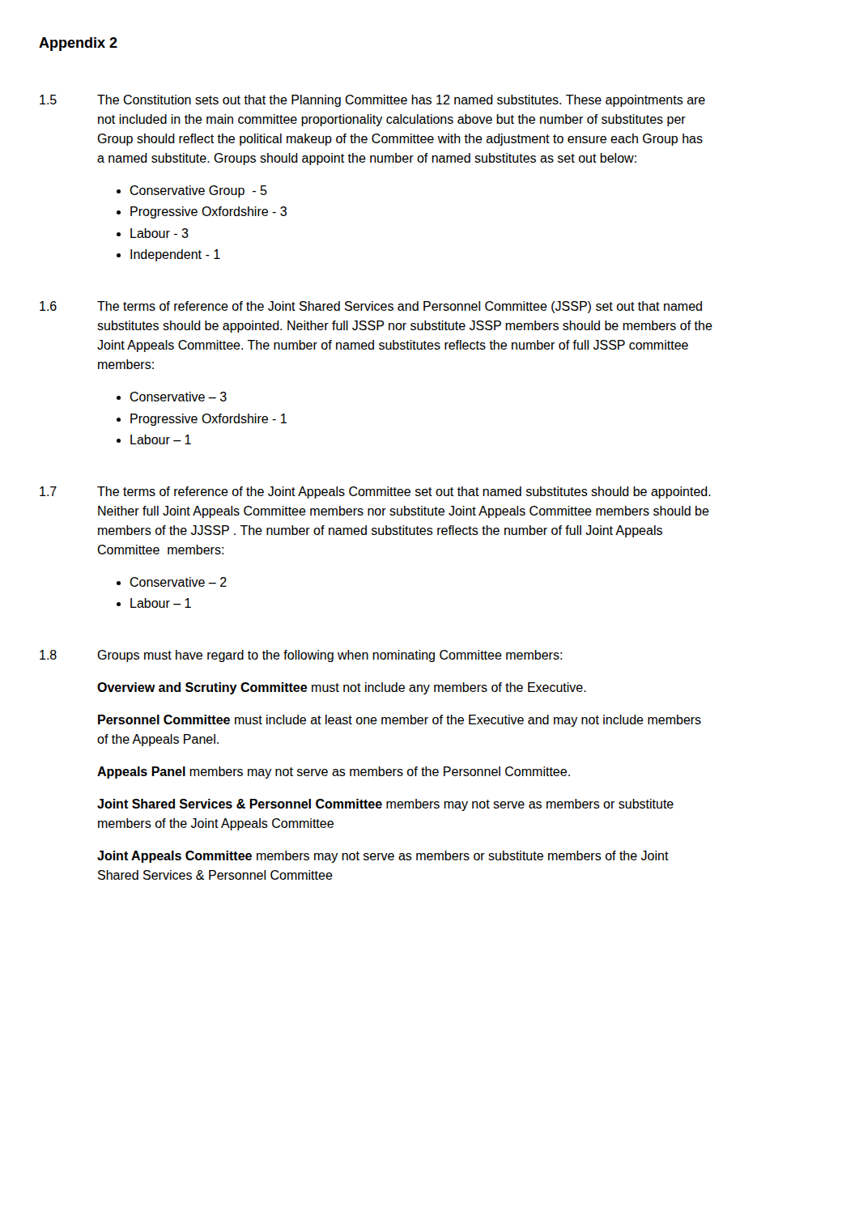Appendix 2
1.5
The Constitution sets out that the Planning Committee has 12 named substitutes. These appointments are not included in the main committee proportionality calculations above but the number of substitutes per Group should reflect the political makeup of the Committee with the adjustment to ensure each Group has a named substitute. Groups should appoint the number of named substitutes as set out below:
Conservative Group - 5
Progressive Oxfordshire - 3
Labour - 3
Independent - 1
1.6
The terms of reference of the Joint Shared Services and Personnel Committee (JSSP) set out that named substitutes should be appointed. Neither full JSSP nor substitute JSSP members should be members of the Joint Appeals Committee. The number of named substitutes reflects the number of full JSSP committee members:
Conservative – 3
Progressive Oxfordshire - 1
Labour – 1
1.7
The terms of reference of the Joint Appeals Committee set out that named substitutes should be appointed. Neither full Joint Appeals Committee members nor substitute Joint Appeals Committee members should be members of the JJSSP . The number of named substitutes reflects the number of full Joint Appeals Committee members:
Conservative – 2
Labour – 1
1.8
Groups must have regard to the following when nominating Committee members:
Overview and Scrutiny Committee must not include any members of the Executive.
Personnel Committee must include at least one member of the Executive and may not include members of the Appeals Panel.
Appeals Panel members may not serve as members of the Personnel Committee.
Joint Shared Services & Personnel Committee members may not serve as members or substitute members of the Joint Appeals Committee
Joint Appeals Committee members may not serve as members or substitute members of the Joint Shared Services & Personnel Committee